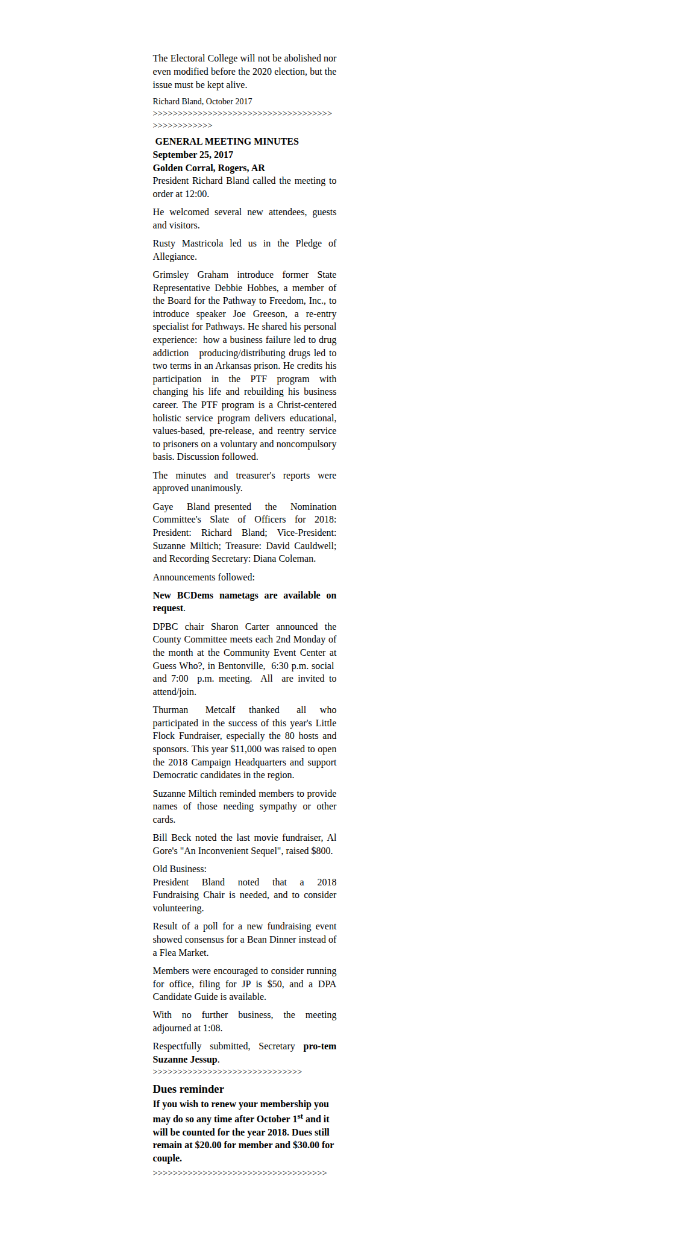The Electoral College will not be abolished nor even modified before the 2020 election, but the issue must be kept alive.
Richard Bland, October 2017
>>>>>>>>>>>>>>>>>>>>>>>>>>>>>>>>>>>>>>>>>>>>>>>>
GENERAL MEETING MINUTES
September 25, 2017
Golden Corral, Rogers, AR
President Richard Bland called the meeting to order at 12:00.
He welcomed several new attendees, guests and visitors.
Rusty Mastricola led us in the Pledge of Allegiance.
Grimsley Graham introduce former State Representative Debbie Hobbes, a member of the Board for the Pathway to Freedom, Inc., to introduce speaker Joe Greeson, a re-entry specialist for Pathways. He shared his personal experience: how a business failure led to drug addiction producing/distributing drugs led to two terms in an Arkansas prison. He credits his participation in the PTF program with changing his life and rebuilding his business career. The PTF program is a Christ-centered holistic service program delivers educational, values-based, pre-release, and reentry service to prisoners on a voluntary and noncompulsory basis. Discussion followed.
The minutes and treasurer's reports were approved unanimously.
Gaye Bland presented the Nomination Committee's Slate of Officers for 2018: President: Richard Bland; Vice-President: Suzanne Miltich; Treasure: David Cauldwell; and Recording Secretary: Diana Coleman.
Announcements followed:
New BCDems nametags are available on request.
DPBC chair Sharon Carter announced the County Committee meets each 2nd Monday of the month at the Community Event Center at Guess Who?, in Bentonville, 6:30 p.m. social and 7:00 p.m. meeting. All are invited to attend/join.
Thurman Metcalf thanked all who participated in the success of this year's Little Flock Fundraiser, especially the 80 hosts and sponsors. This year $11,000 was raised to open the 2018 Campaign Headquarters and support Democratic candidates in the region.
Suzanne Miltich reminded members to provide names of those needing sympathy or other cards.
Bill Beck noted the last movie fundraiser, Al Gore's "An Inconvenient Sequel", raised $800.
Old Business:
President Bland noted that a 2018 Fundraising Chair is needed, and to consider volunteering.
Result of a poll for a new fundraising event showed consensus for a Bean Dinner instead of a Flea Market.
Members were encouraged to consider running for office, filing for JP is $50, and a DPA Candidate Guide is available.
With no further business, the meeting adjourned at 1:08.
Respectfully submitted, Secretary pro-tem Suzanne Jessup.
>>>>>>>>>>>>>>>>>>>>>>>>>>>>>>
Dues reminder
If you wish to renew your membership you may do so any time after October 1st and it will be counted for the year 2018. Dues still remain at $20.00 for member and $30.00 for couple.
>>>>>>>>>>>>>>>>>>>>>>>>>>>>>>>>>>>